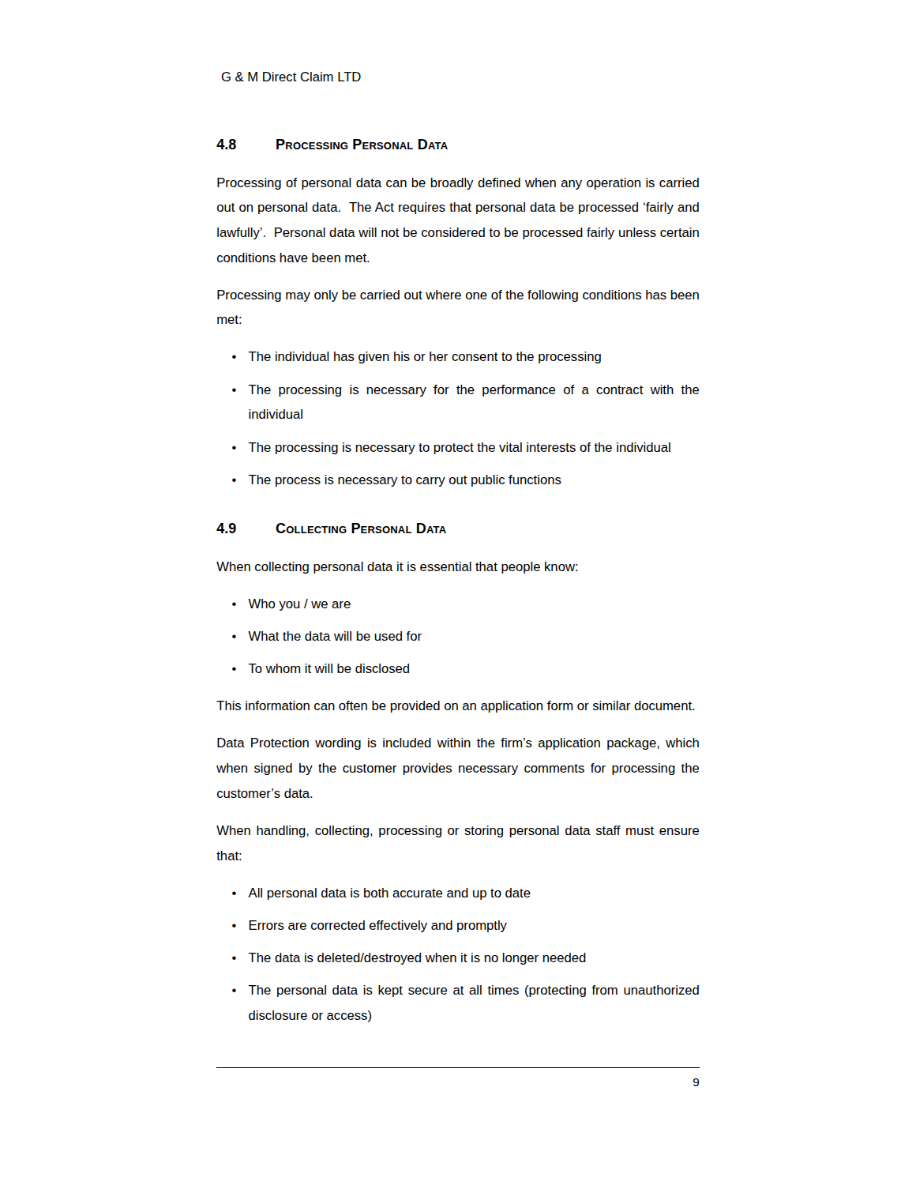G & M Direct Claim LTD
4.8 Processing Personal Data
Processing of personal data can be broadly defined when any operation is carried out on personal data. The Act requires that personal data be processed ‘fairly and lawfully’. Personal data will not be considered to be processed fairly unless certain conditions have been met.
Processing may only be carried out where one of the following conditions has been met:
The individual has given his or her consent to the processing
The processing is necessary for the performance of a contract with the individual
The processing is necessary to protect the vital interests of the individual
The process is necessary to carry out public functions
4.9 Collecting Personal Data
When collecting personal data it is essential that people know:
Who you / we are
What the data will be used for
To whom it will be disclosed
This information can often be provided on an application form or similar document.
Data Protection wording is included within the firm’s application package, which when signed by the customer provides necessary comments for processing the customer’s data.
When handling, collecting, processing or storing personal data staff must ensure that:
All personal data is both accurate and up to date
Errors are corrected effectively and promptly
The data is deleted/destroyed when it is no longer needed
The personal data is kept secure at all times (protecting from unauthorized disclosure or access)
9